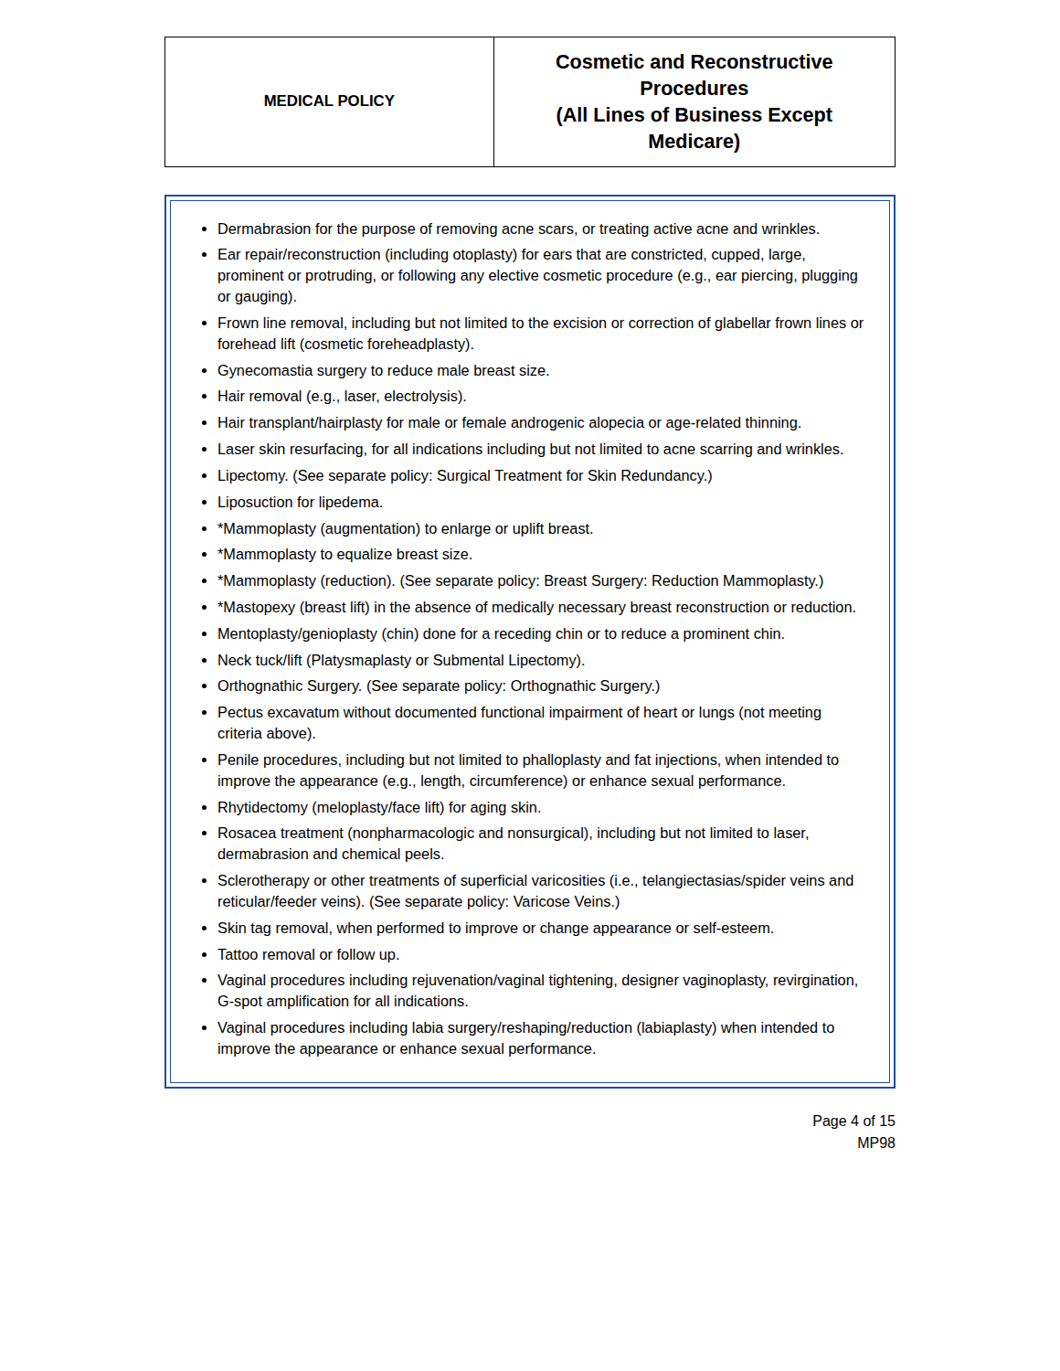| MEDICAL POLICY | Cosmetic and Reconstructive Procedures (All Lines of Business Except Medicare) |
Dermabrasion for the purpose of removing acne scars, or treating active acne and wrinkles.
Ear repair/reconstruction (including otoplasty) for ears that are constricted, cupped, large, prominent or protruding, or following any elective cosmetic procedure (e.g., ear piercing, plugging or gauging).
Frown line removal, including but not limited to the excision or correction of glabellar frown lines or forehead lift (cosmetic foreheadplasty).
Gynecomastia surgery to reduce male breast size.
Hair removal (e.g., laser, electrolysis).
Hair transplant/hairplasty for male or female androgenic alopecia or age-related thinning.
Laser skin resurfacing, for all indications including but not limited to acne scarring and wrinkles.
Lipectomy. (See separate policy: Surgical Treatment for Skin Redundancy.)
Liposuction for lipedema.
*Mammoplasty (augmentation) to enlarge or uplift breast.
*Mammoplasty to equalize breast size.
*Mammoplasty (reduction). (See separate policy: Breast Surgery: Reduction Mammoplasty.)
*Mastopexy (breast lift) in the absence of medically necessary breast reconstruction or reduction.
Mentoplasty/genioplasty (chin) done for a receding chin or to reduce a prominent chin.
Neck tuck/lift (Platysmaplasty or Submental Lipectomy).
Orthognathic Surgery. (See separate policy: Orthognathic Surgery.)
Pectus excavatum without documented functional impairment of heart or lungs (not meeting criteria above).
Penile procedures, including but not limited to phalloplasty and fat injections, when intended to improve the appearance (e.g., length, circumference) or enhance sexual performance.
Rhytidectomy (meloplasty/face lift) for aging skin.
Rosacea treatment (nonpharmacologic and nonsurgical), including but not limited to laser, dermabrasion and chemical peels.
Sclerotherapy or other treatments of superficial varicosities (i.e., telangiectasias/spider veins and reticular/feeder veins). (See separate policy: Varicose Veins.)
Skin tag removal, when performed to improve or change appearance or self-esteem.
Tattoo removal or follow up.
Vaginal procedures including rejuvenation/vaginal tightening, designer vaginoplasty, revirgination, G-spot amplification for all indications.
Vaginal procedures including labia surgery/reshaping/reduction (labiaplasty) when intended to improve the appearance or enhance sexual performance.
Page 4 of 15
MP98